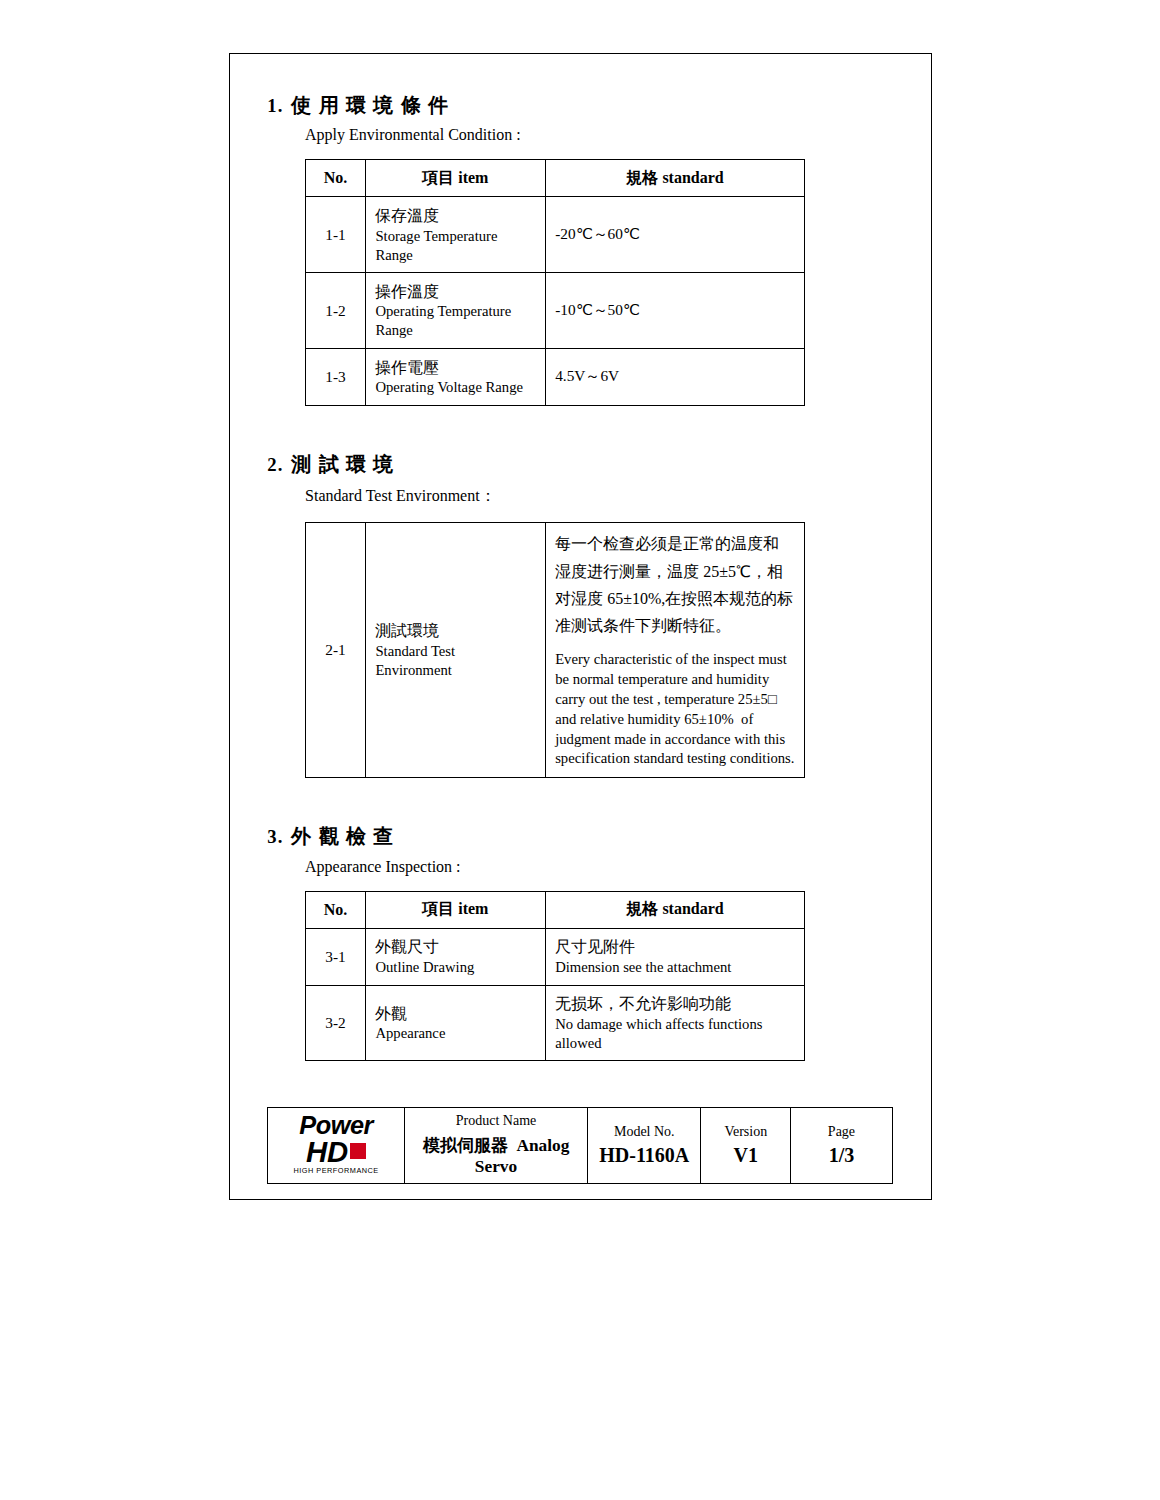1. 使 用 環 境 條 件
Apply Environmental Condition :
| No. | 項目 item | 規格 standard |
| --- | --- | --- |
| 1-1 | 保存溫度 Storage Temperature Range | -20℃～60℃ |
| 1-2 | 操作溫度 Operating Temperature Range | -10℃～50℃ |
| 1-3 | 操作電壓 Operating Voltage Range | 4.5V～6V |
2. 測 試 環 境
Standard Test Environment：
| 2-1 | 測試環境 Standard Test Environment | 每一个检查必须是正常的温度和湿度进行测量，温度 25±5℃，相对湿度 65±10%,在按照本规范的标准测试条件下判断特征。 Every characteristic of the inspect must be normal temperature and humidity carry out the test , temperature 25±5□ and relative humidity 65±10% of judgment made in accordance with this specification standard testing conditions. |
3. 外 觀 檢 查
Appearance Inspection :
| No. | 項目 item | 規格 standard |
| --- | --- | --- |
| 3-1 | 外觀尺寸 Outline Drawing | 尺寸见附件 Dimension see the attachment |
| 3-2 | 外觀 Appearance | 无损坏，不允许影响功能 No damage which affects functions allowed |
| Power HD HIGH PERFORMANCE | Product Name 模拟伺服器 Analog Servo | Model No. HD-1160A | Version V1 | Page 1/3 |